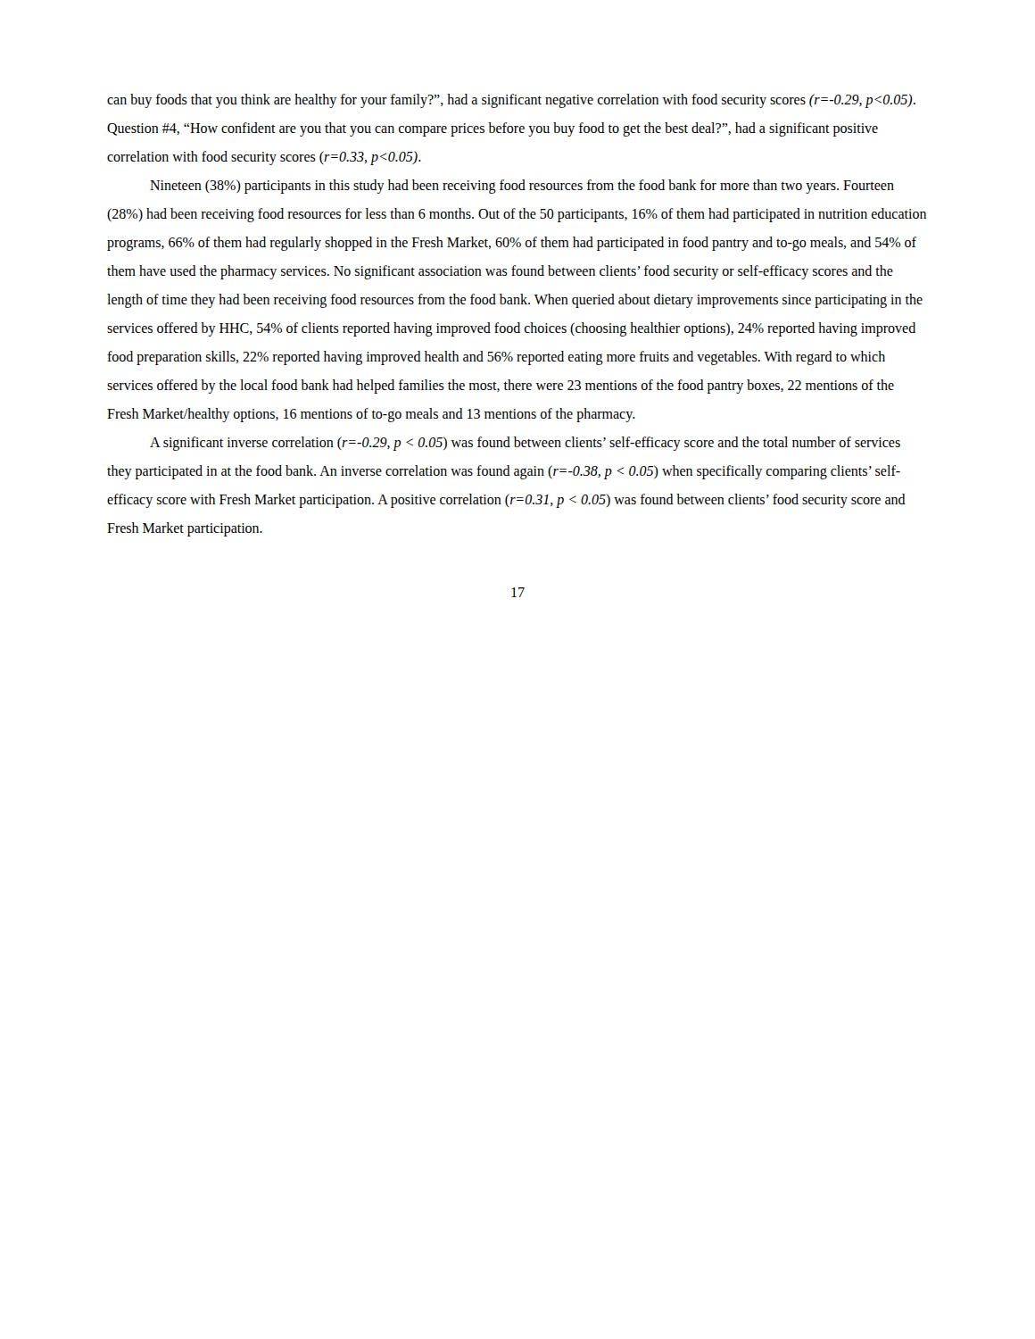can buy foods that you think are healthy for your family?”, had a significant negative correlation with food security scores (r=-0.29, p<0.05). Question #4, “How confident are you that you can compare prices before you buy food to get the best deal?”, had a significant positive correlation with food security scores (r=0.33, p<0.05).
Nineteen (38%) participants in this study had been receiving food resources from the food bank for more than two years. Fourteen (28%) had been receiving food resources for less than 6 months. Out of the 50 participants, 16% of them had participated in nutrition education programs, 66% of them had regularly shopped in the Fresh Market, 60% of them had participated in food pantry and to-go meals, and 54% of them have used the pharmacy services. No significant association was found between clients’ food security or self-efficacy scores and the length of time they had been receiving food resources from the food bank. When queried about dietary improvements since participating in the services offered by HHC, 54% of clients reported having improved food choices (choosing healthier options), 24% reported having improved food preparation skills, 22% reported having improved health and 56% reported eating more fruits and vegetables. With regard to which services offered by the local food bank had helped families the most, there were 23 mentions of the food pantry boxes, 22 mentions of the Fresh Market/healthy options, 16 mentions of to-go meals and 13 mentions of the pharmacy.
A significant inverse correlation (r=-0.29, p < 0.05) was found between clients’ self-efficacy score and the total number of services they participated in at the food bank. An inverse correlation was found again (r=-0.38, p < 0.05) when specifically comparing clients’ self-efficacy score with Fresh Market participation. A positive correlation (r=0.31, p < 0.05) was found between clients’ food security score and Fresh Market participation.
17